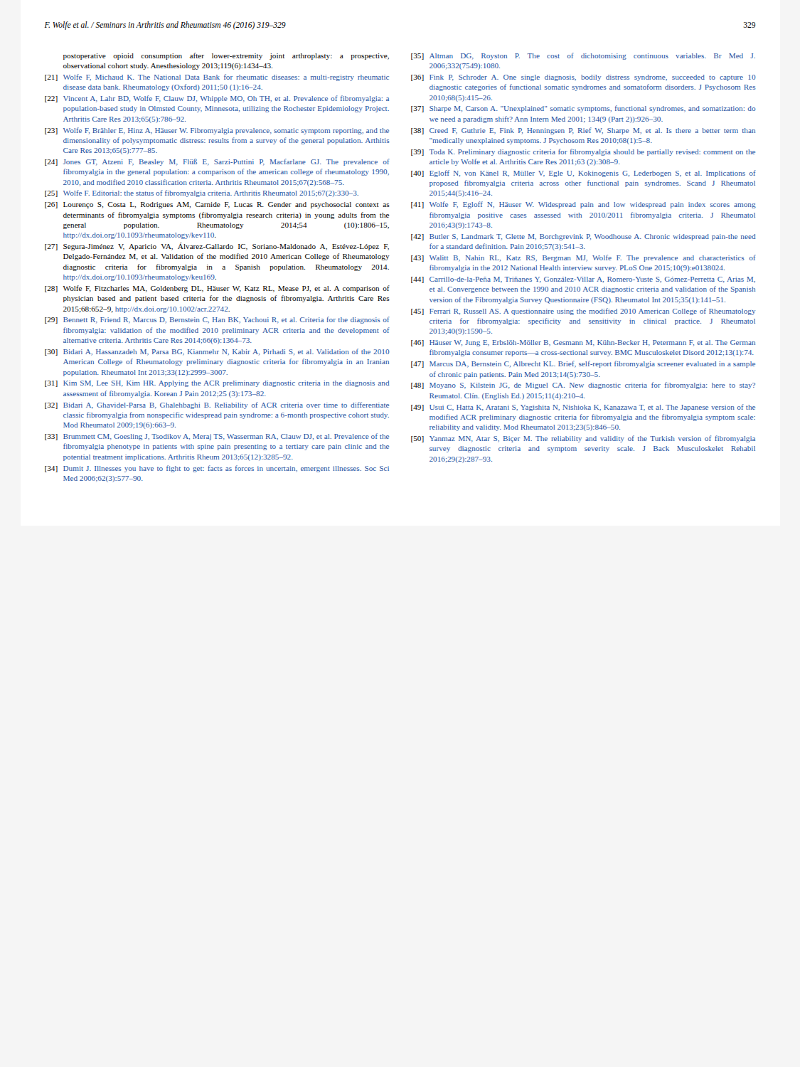F. Wolfe et al. / Seminars in Arthritis and Rheumatism 46 (2016) 319–329 329
postoperative opioid consumption after lower-extremity joint arthroplasty: a prospective, observational cohort study. Anesthesiology 2013;119(6):1434–43.
[21] Wolfe F, Michaud K. The National Data Bank for rheumatic diseases: a multi-registry rheumatic disease data bank. Rheumatology (Oxford) 2011;50 (1):16–24.
[22] Vincent A, Lahr BD, Wolfe F, Clauw DJ, Whipple MO, Oh TH, et al. Prevalence of fibromyalgia: a population-based study in Olmsted County, Minnesota, utilizing the Rochester Epidemiology Project. Arthritis Care Res 2013;65(5):786–92.
[23] Wolfe F, Brähler E, Hinz A, Häuser W. Fibromyalgia prevalence, somatic symptom reporting, and the dimensionality of polysymptomatic distress: results from a survey of the general population. Arthitis Care Res 2013;65(5):777–85.
[24] Jones GT, Atzeni F, Beasley M, Flüß E, Sarzi-Puttini P, Macfarlane GJ. The prevalence of fibromyalgia in the general population: a comparison of the american college of rheumatology 1990, 2010, and modified 2010 classification criteria. Arthritis Rheumatol 2015;67(2):568–75.
[25] Wolfe F. Editorial: the status of fibromyalgia criteria. Arthritis Rheumatol 2015;67(2):330–3.
[26] Lourenço S, Costa L, Rodrigues AM, Carnide F, Lucas R. Gender and psychosocial context as determinants of fibromyalgia symptoms (fibromyalgia research criteria) in young adults from the general population. Rheumatology 2014;54 (10):1806–15, http://dx.doi.org/10.1093/rheumatology/kev110.
[27] Segura-Jiménez V, Aparicio VA, Álvarez-Gallardo IC, Soriano-Maldonado A, Estévez-López F, Delgado-Fernández M, et al. Validation of the modified 2010 American College of Rheumatology diagnostic criteria for fibromyalgia in a Spanish population. Rheumatology 2014. http://dx.doi.org/10.1093/rheumatology/keu169.
[28] Wolfe F, Fitzcharles MA, Goldenberg DL, Häuser W, Katz RL, Mease PJ, et al. A comparison of physician based and patient based criteria for the diagnosis of fibromyalgia. Arthritis Care Res 2015;68:652–9, http://dx.doi.org/10.1002/acr.22742.
[29] Bennett R, Friend R, Marcus D, Bernstein C, Han BK, Yachoui R, et al. Criteria for the diagnosis of fibromyalgia: validation of the modified 2010 preliminary ACR criteria and the development of alternative criteria. Arthritis Care Res 2014;66(6):1364–73.
[30] Bidari A, Hassanzadeh M, Parsa BG, Kianmehr N, Kabir A, Pirhadi S, et al. Validation of the 2010 American College of Rheumatology preliminary diagnostic criteria for fibromyalgia in an Iranian population. Rheumatol Int 2013;33(12):2999–3007.
[31] Kim SM, Lee SH, Kim HR. Applying the ACR preliminary diagnostic criteria in the diagnosis and assessment of fibromyalgia. Korean J Pain 2012;25 (3):173–82.
[32] Bidari A, Ghavidel-Parsa B, Ghalehbaghi B. Reliability of ACR criteria over time to differentiate classic fibromyalgia from nonspecific widespread pain syndrome: a 6-month prospective cohort study. Mod Rheumatol 2009;19(6):663–9.
[33] Brummett CM, Goesling J, Tsodikov A, Meraj TS, Wasserman RA, Clauw DJ, et al. Prevalence of the fibromyalgia phenotype in patients with spine pain presenting to a tertiary care pain clinic and the potential treatment implications. Arthritis Rheum 2013;65(12):3285–92.
[34] Dumit J. Illnesses you have to fight to get: facts as forces in uncertain, emergent illnesses. Soc Sci Med 2006;62(3):577–90.
[35] Altman DG, Royston P. The cost of dichotomising continuous variables. Br Med J. 2006;332(7549):1080.
[36] Fink P, Schroder A. One single diagnosis, bodily distress syndrome, succeeded to capture 10 diagnostic categories of functional somatic syndromes and somatoform disorders. J Psychosom Res 2010;68(5):415–26.
[37] Sharpe M, Carson A. "Unexplained" somatic symptoms, functional syndromes, and somatization: do we need a paradigm shift? Ann Intern Med 2001; 134(9 (Part 2)):926–30.
[38] Creed F, Guthrie E, Fink P, Henningsen P, Rief W, Sharpe M, et al. Is there a better term than "medically unexplained symptoms. J Psychosom Res 2010;68(1):5–8.
[39] Toda K. Preliminary diagnostic criteria for fibromyalgia should be partially revised: comment on the article by Wolfe et al. Arthritis Care Res 2011;63 (2):308–9.
[40] Egloff N, von Känel R, Müller V, Egle U, Kokinogenis G, Lederbogen S, et al. Implications of proposed fibromyalgia criteria across other functional pain syndromes. Scand J Rheumatol 2015;44(5):416–24.
[41] Wolfe F, Egloff N, Häuser W. Widespread pain and low widespread pain index scores among fibromyalgia positive cases assessed with 2010/2011 fibromyalgia criteria. J Rheumatol 2016;43(9):1743–8.
[42] Butler S, Landmark T, Glette M, Borchgrevink P, Woodhouse A. Chronic widespread pain-the need for a standard definition. Pain 2016;57(3):541–3.
[43] Walitt B, Nahin RL, Katz RS, Bergman MJ, Wolfe F. The prevalence and characteristics of fibromyalgia in the 2012 National Health interview survey. PLoS One 2015;10(9):e0138024.
[44] Carrillo-de-la-Peña M, Triñanes Y, González-Villar A, Romero-Yuste S, Gómez-Perretta C, Arias M, et al. Convergence between the 1990 and 2010 ACR diagnostic criteria and validation of the Spanish version of the Fibromyalgia Survey Questionnaire (FSQ). Rheumatol Int 2015;35(1):141–51.
[45] Ferrari R, Russell AS. A questionnaire using the modified 2010 American College of Rheumatology criteria for fibromyalgia: specificity and sensitivity in clinical practice. J Rheumatol 2013;40(9):1590–5.
[46] Häuser W, Jung E, Erbslöh-Möller B, Gesmann M, Kühn-Becker H, Petermann F, et al. The German fibromyalgia consumer reports—a cross-sectional survey. BMC Musculoskelet Disord 2012;13(1):74.
[47] Marcus DA, Bernstein C, Albrecht KL. Brief, self-report fibromyalgia screener evaluated in a sample of chronic pain patients. Pain Med 2013;14(5):730–5.
[48] Moyano S, Kilstein JG, de Miguel CA. New diagnostic criteria for fibromyalgia: here to stay? Reumatol. Clín. (English Ed.) 2015;11(4):210–4.
[49] Usui C, Hatta K, Aratani S, Yagishita N, Nishioka K, Kanazawa T, et al. The Japanese version of the modified ACR preliminary diagnostic criteria for fibromyalgia and the fibromyalgia symptom scale: reliability and validity. Mod Rheumatol 2013;23(5):846–50.
[50] Yanmaz MN, Atar S, Biçer M. The reliability and validity of the Turkish version of fibromyalgia survey diagnostic criteria and symptom severity scale. J Back Musculoskelet Rehabil 2016;29(2):287–93.